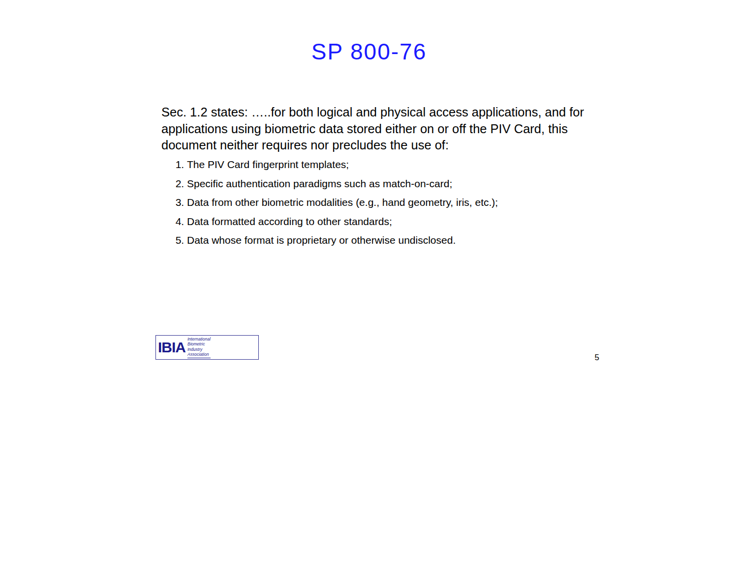SP 800-76
Sec. 1.2 states: …..for both logical and physical access applications, and for applications using biometric data stored either on or off the PIV Card, this document neither requires nor precludes the use of:
The PIV Card fingerprint templates;
Specific authentication paradigms such as match-on-card;
Data from other biometric modalities (e.g., hand geometry, iris, etc.);
Data formatted according to other standards;
Data whose format is proprietary or otherwise undisclosed.
IBIA International
Biometric
Industry
Association
5